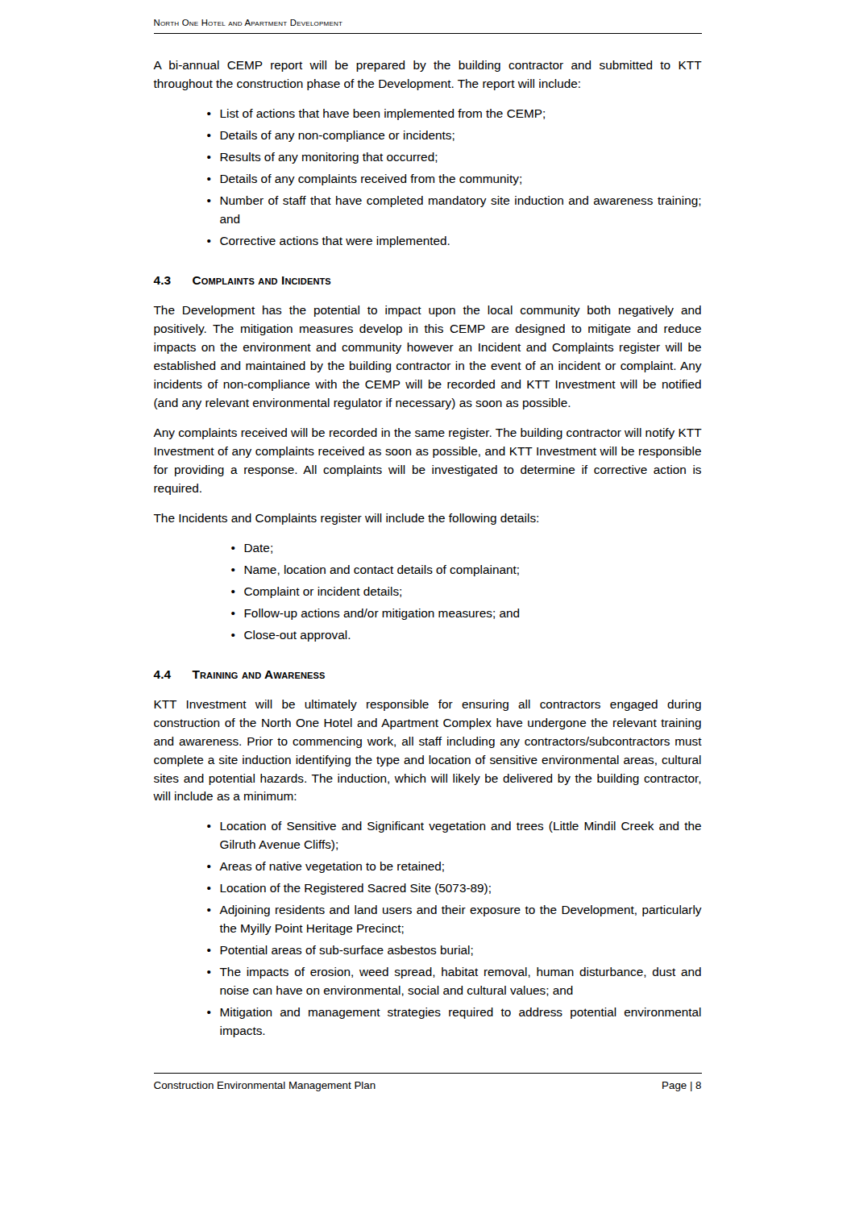North One Hotel and Apartment Development
A bi-annual CEMP report will be prepared by the building contractor and submitted to KTT throughout the construction phase of the Development. The report will include:
List of actions that have been implemented from the CEMP;
Details of any non-compliance or incidents;
Results of any monitoring that occurred;
Details of any complaints received from the community;
Number of staff that have completed mandatory site induction and awareness training; and
Corrective actions that were implemented.
4.3 Complaints and Incidents
The Development has the potential to impact upon the local community both negatively and positively. The mitigation measures develop in this CEMP are designed to mitigate and reduce impacts on the environment and community however an Incident and Complaints register will be established and maintained by the building contractor in the event of an incident or complaint. Any incidents of non-compliance with the CEMP will be recorded and KTT Investment will be notified (and any relevant environmental regulator if necessary) as soon as possible.
Any complaints received will be recorded in the same register. The building contractor will notify KTT Investment of any complaints received as soon as possible, and KTT Investment will be responsible for providing a response. All complaints will be investigated to determine if corrective action is required.
The Incidents and Complaints register will include the following details:
Date;
Name, location and contact details of complainant;
Complaint or incident details;
Follow-up actions and/or mitigation measures; and
Close-out approval.
4.4 Training and Awareness
KTT Investment will be ultimately responsible for ensuring all contractors engaged during construction of the North One Hotel and Apartment Complex have undergone the relevant training and awareness. Prior to commencing work, all staff including any contractors/subcontractors must complete a site induction identifying the type and location of sensitive environmental areas, cultural sites and potential hazards. The induction, which will likely be delivered by the building contractor, will include as a minimum:
Location of Sensitive and Significant vegetation and trees (Little Mindil Creek and the Gilruth Avenue Cliffs);
Areas of native vegetation to be retained;
Location of the Registered Sacred Site (5073-89);
Adjoining residents and land users and their exposure to the Development, particularly the Myilly Point Heritage Precinct;
Potential areas of sub-surface asbestos burial;
The impacts of erosion, weed spread, habitat removal, human disturbance, dust and noise can have on environmental, social and cultural values; and
Mitigation and management strategies required to address potential environmental impacts.
Construction Environmental Management Plan Page | 8